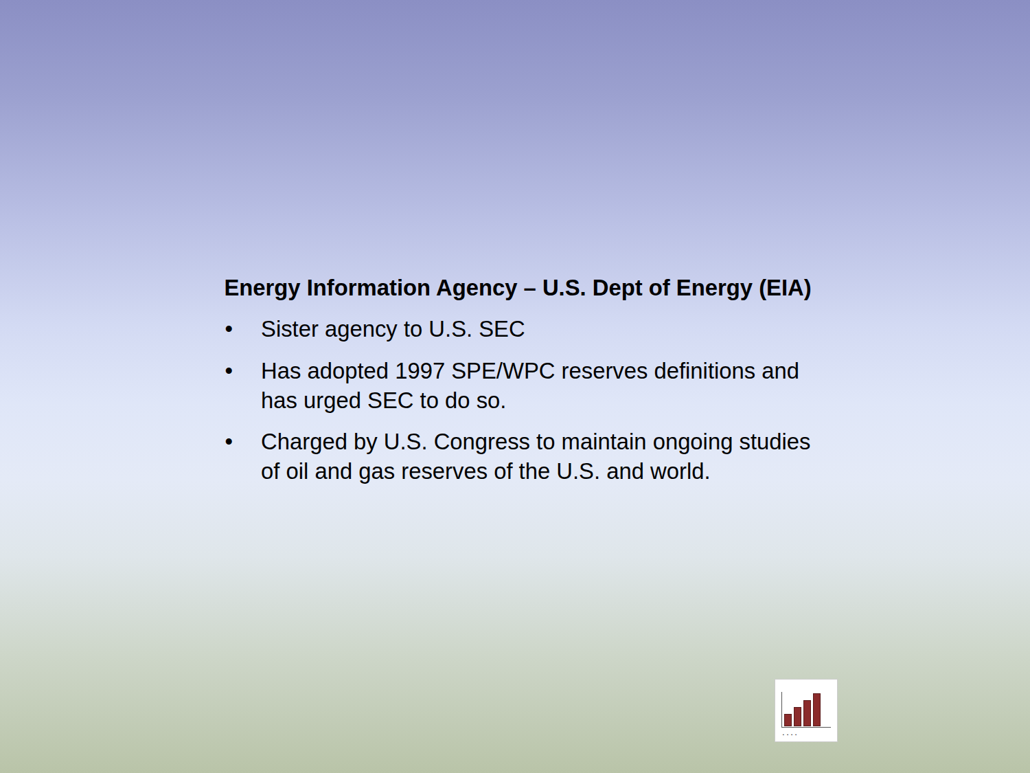Energy Information Agency – U.S. Dept of Energy (EIA)
Sister agency to U.S. SEC
Has adopted 1997 SPE/WPC reserves definitions and has urged SEC to do so.
Charged by U.S. Congress to maintain ongoing studies of oil and gas reserves of the U.S. and world.
••••